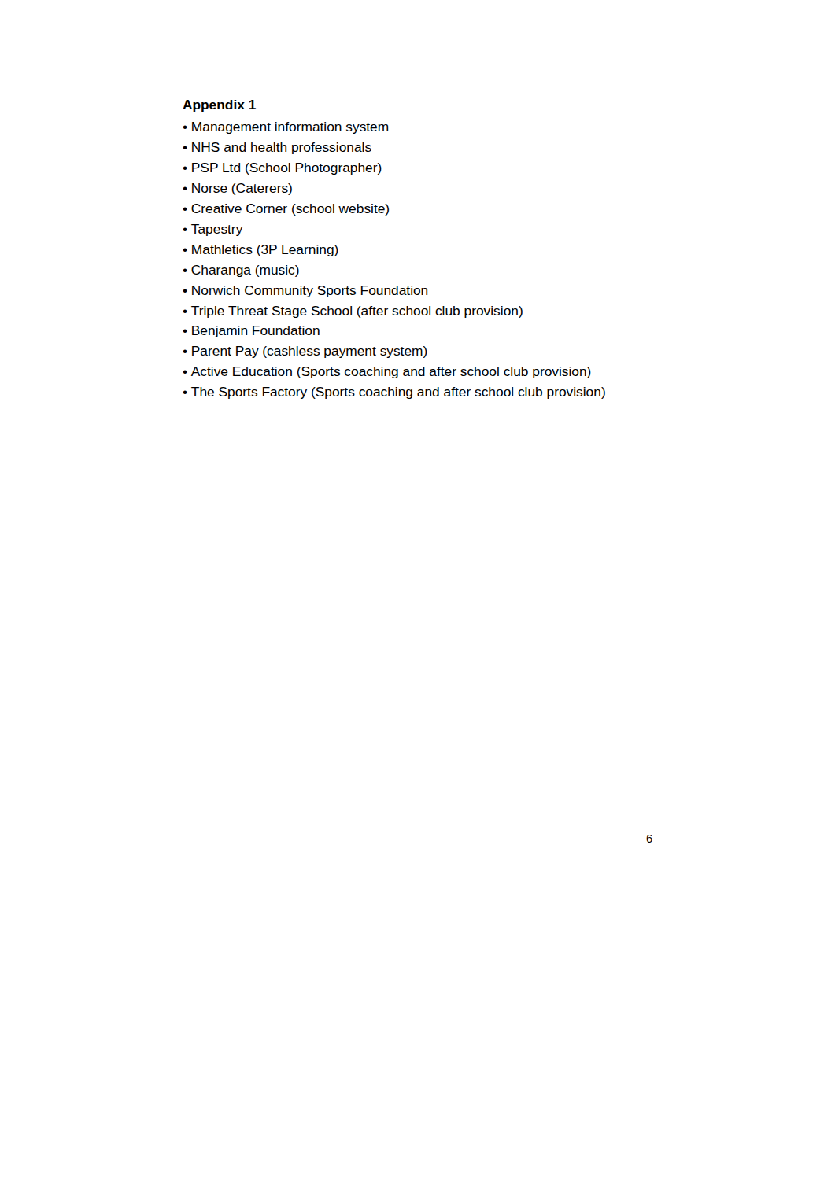Appendix 1
Management information system
NHS and health professionals
PSP Ltd (School Photographer)
Norse (Caterers)
Creative Corner (school website)
Tapestry
Mathletics (3P Learning)
Charanga (music)
Norwich Community Sports Foundation
Triple Threat Stage School (after school club provision)
Benjamin Foundation
Parent Pay (cashless payment system)
Active Education (Sports coaching and after school club provision)
The Sports Factory (Sports coaching and after school club provision)
6